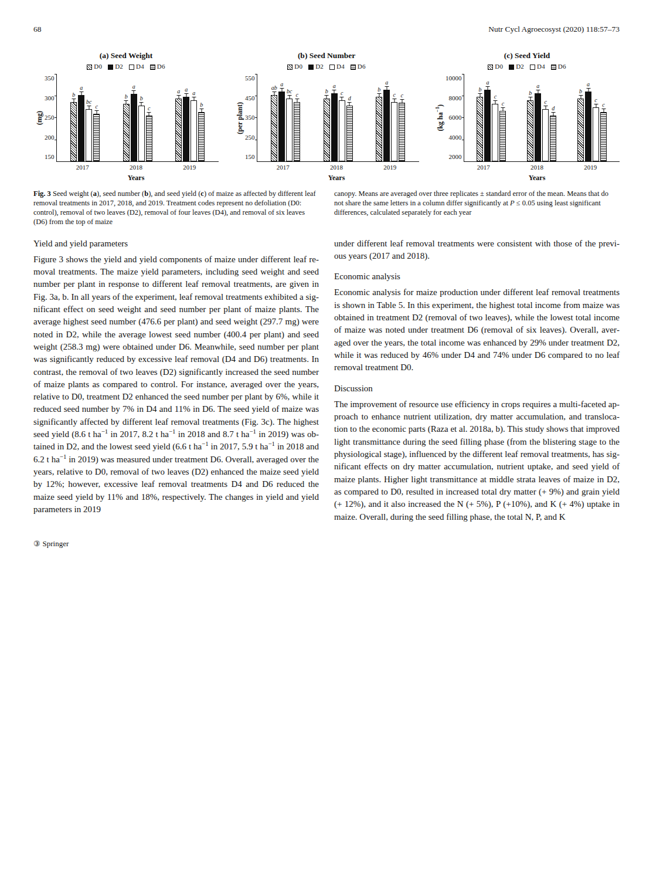68
Nutr Cycl Agroecosyst (2020) 118:57–73
(a) Seed Weight
D0 D2 D4 D6
(mg)
350
300
250
200
150
b
a
bc
c
b
a
b
c
a
a
a
b
2017
2018
2019
Years
(b) Seed Number
D0 D2 D4 D6
(per plant)
550
450
350
250
150
ab
a
bc
c
b
a
c
d
b
a
c
c
2017
2018
2019
Years
(c) Seed Yield
D0 D2 D4 D6
(kg ha−1)
10000
8000
6000
4000
2000
b
a
c
c
b
a
c
d
b
a
c
c
2017
2018
2019
Years
Fig. 3 Seed weight (a), seed number (b), and seed yield (c) of maize as affected by different leaf removal treatments in 2017, 2018, and 2019. Treatment codes represent no defoliation (D0: control), removal of two leaves (D2), removal of four leaves (D4), and removal of six leaves (D6) from the top of maize
canopy. Means are averaged over three replicates ± standard error of the mean. Means that do not share the same letters in a column differ significantly at P ≤ 0.05 using least significant differences, calculated separately for each year
Yield and yield parameters
Figure 3 shows the yield and yield components of maize under different leaf removal treatments. The maize yield parameters, including seed weight and seed number per plant in response to different leaf removal treatments, are given in Fig. 3a, b. In all years of the experiment, leaf removal treatments exhibited a significant effect on seed weight and seed number per plant of maize plants. The average highest seed number (476.6 per plant) and seed weight (297.7 mg) were noted in D2, while the average lowest seed number (400.4 per plant) and seed weight (258.3 mg) were obtained under D6. Meanwhile, seed number per plant was significantly reduced by excessive leaf removal (D4 and D6) treatments. In contrast, the removal of two leaves (D2) significantly increased the seed number of maize plants as compared to control. For instance, averaged over the years, relative to D0, treatment D2 enhanced the seed number per plant by 6%, while it reduced seed number by 7% in D4 and 11% in D6. The seed yield of maize was significantly affected by different leaf removal treatments (Fig. 3c). The highest seed yield (8.6 t ha−1 in 2017, 8.2 t ha−1 in 2018 and 8.7 t ha−1 in 2019) was obtained in D2, and the lowest seed yield (6.6 t ha−1 in 2017, 5.9 t ha−1 in 2018 and 6.2 t ha−1 in 2019) was measured under treatment D6. Overall, averaged over the years, relative to D0, removal of two leaves (D2) enhanced the maize seed yield by 12%; however, excessive leaf removal treatments D4 and D6 reduced the maize seed yield by 11% and 18%, respectively. The changes in yield and yield parameters in 2019
under different leaf removal treatments were consistent with those of the previous years (2017 and 2018).
Economic analysis
Economic analysis for maize production under different leaf removal treatments is shown in Table 5. In this experiment, the highest total income from maize was obtained in treatment D2 (removal of two leaves), while the lowest total income of maize was noted under treatment D6 (removal of six leaves). Overall, averaged over the years, the total income was enhanced by 29% under treatment D2, while it was reduced by 46% under D4 and 74% under D6 compared to no leaf removal treatment D0.
Discussion
The improvement of resource use efficiency in crops requires a multi-faceted approach to enhance nutrient utilization, dry matter accumulation, and translocation to the economic parts (Raza et al. 2018a, b). This study shows that improved light transmittance during the seed filling phase (from the blistering stage to the physiological stage), influenced by the different leaf removal treatments, has significant effects on dry matter accumulation, nutrient uptake, and seed yield of maize plants. Higher light transmittance at middle strata leaves of maize in D2, as compared to D0, resulted in increased total dry matter (+ 9%) and grain yield (+ 12%), and it also increased the N (+ 5%), P (+10%), and K (+ 4%) uptake in maize. Overall, during the seed filling phase, the total N, P, and K
③ Springer